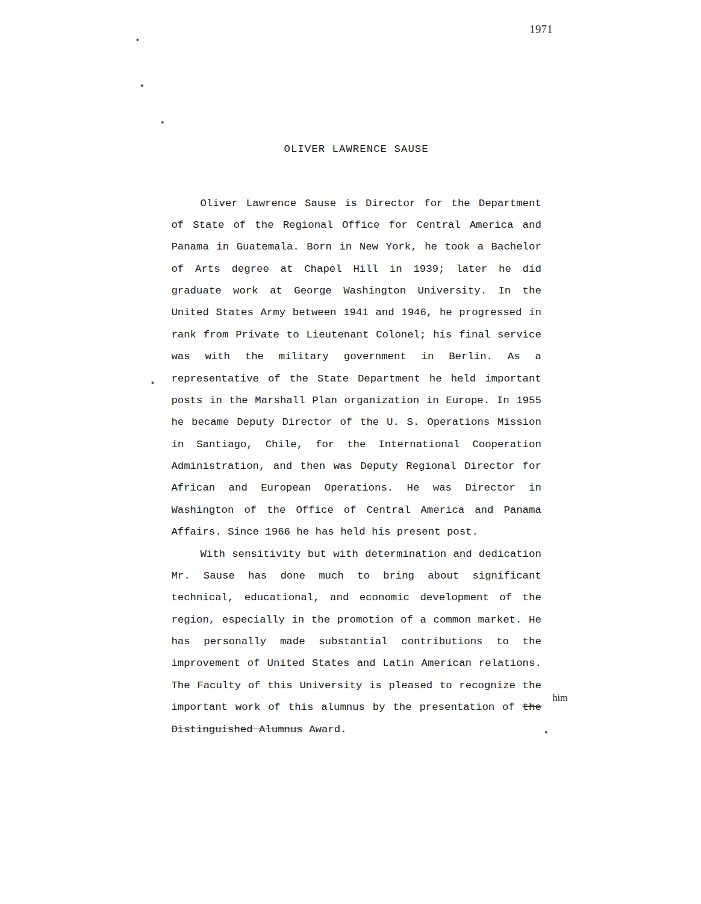1971
• • • • •
OLIVER LAWRENCE SAUSE
Oliver Lawrence Sause is Director for the Department of State of the Regional Office for Central America and Panama in Guatemala. Born in New York, he took a Bachelor of Arts degree at Chapel Hill in 1939; later he did graduate work at George Washington University. In the United States Army between 1941 and 1946, he progressed in rank from Private to Lieutenant Colonel; his final service was with the military government in Berlin. As a representative of the State Department he held important posts in the Marshall Plan organization in Europe. In 1955 he became Deputy Director of the U. S. Operations Mission in Santiago, Chile, for the International Cooperation Administration, and then was Deputy Regional Director for African and European Operations. He was Director in Washington of the Office of Central America and Panama Affairs. Since 1966 he has held his present post.
With sensitivity but with determination and dedication Mr. Sause has done much to bring about significant technical, educational, and economic development of the region, especially in the promotion of a common market. He has personally made substantial contributions to the improvement of United States and Latin American relations. The Faculty of this University is pleased to recognize the important work of this alumnus by the presentation of him the Distinguished Alumnus Award.